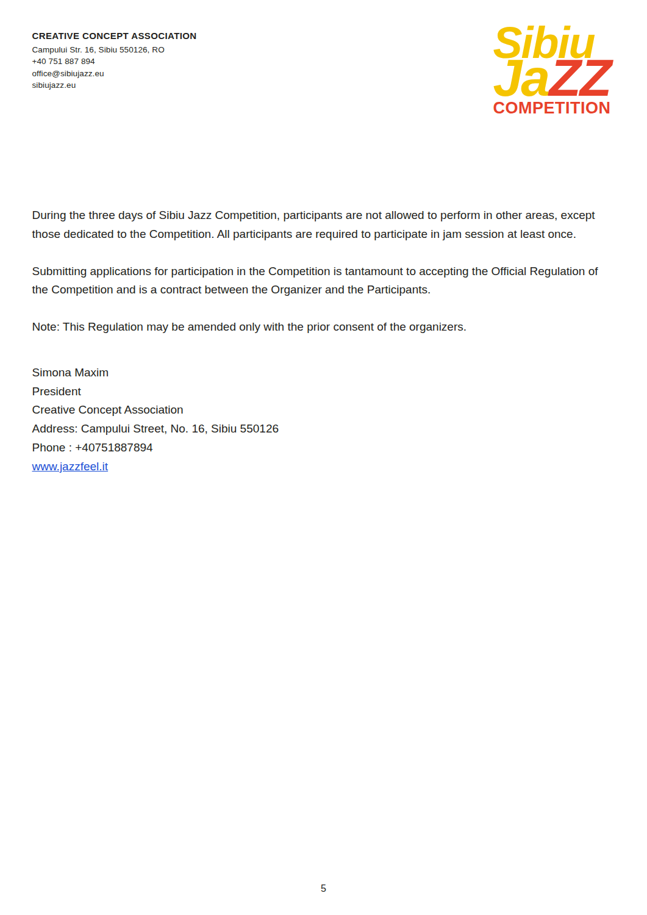CREATIVE CONCEPT ASSOCIATION
Campului Str. 16, Sibiu 550126, RO
+40 751 887 894
office@sibiujazz.eu
sibiujazz.eu
Sibiu JaZZ COMPETITION
During the three days of Sibiu Jazz Competition, participants are not allowed to perform in other areas, except those dedicated to the Competition. All participants are required to participate in jam session at least once.
Submitting applications for participation in the Competition is tantamount to accepting the Official Regulation of the Competition and is a contract between the Organizer and the Participants.
Note: This Regulation may be amended only with the prior consent of the organizers.
Simona Maxim
President
Creative Concept Association
Address: Campului Street, No. 16, Sibiu 550126
Phone : +40751887894
www.jazzfeel.it
5